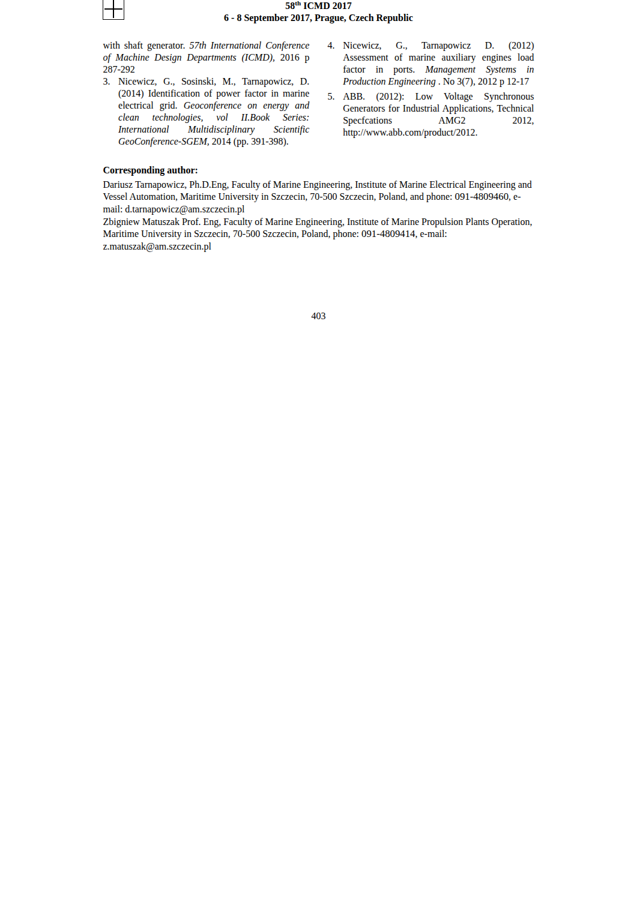58th ICMD 2017 6 - 8 September 2017, Prague, Czech Republic
with shaft generator. 57th International Conference of Machine Design Departments (ICMD), 2016 p 287-292
Nicewicz, G., Sosinski, M., Tarnapowicz, D. (2014) Identification of power factor in marine electrical grid. Geoconference on energy and clean technologies, vol II.Book Series: International Multidisciplinary Scientific GeoConference-SGEM, 2014 (pp. 391-398).
Nicewicz, G., Tarnapowicz D. (2012) Assessment of marine auxiliary engines load factor in ports. Management Systems in Production Engineering . No 3(7), 2012 p 12-17
ABB. (2012): Low Voltage Synchronous Generators for Industrial Applications, Technical Specfcations AMG2 2012, http://www.abb.com/product/2012.
Corresponding author:
Dariusz Tarnapowicz, Ph.D.Eng, Faculty of Marine Engineering, Institute of Marine Electrical Engineering and Vessel Automation, Maritime University in Szczecin, 70-500 Szczecin, Poland, and phone: 091-4809460, e-mail: d.tarnapowicz@am.szczecin.pl
Zbigniew Matuszak Prof. Eng, Faculty of Marine Engineering, Institute of Marine Propulsion Plants Operation, Maritime University in Szczecin, 70-500 Szczecin, Poland, phone: 091-4809414, e-mail: z.matuszak@am.szczecin.pl
403